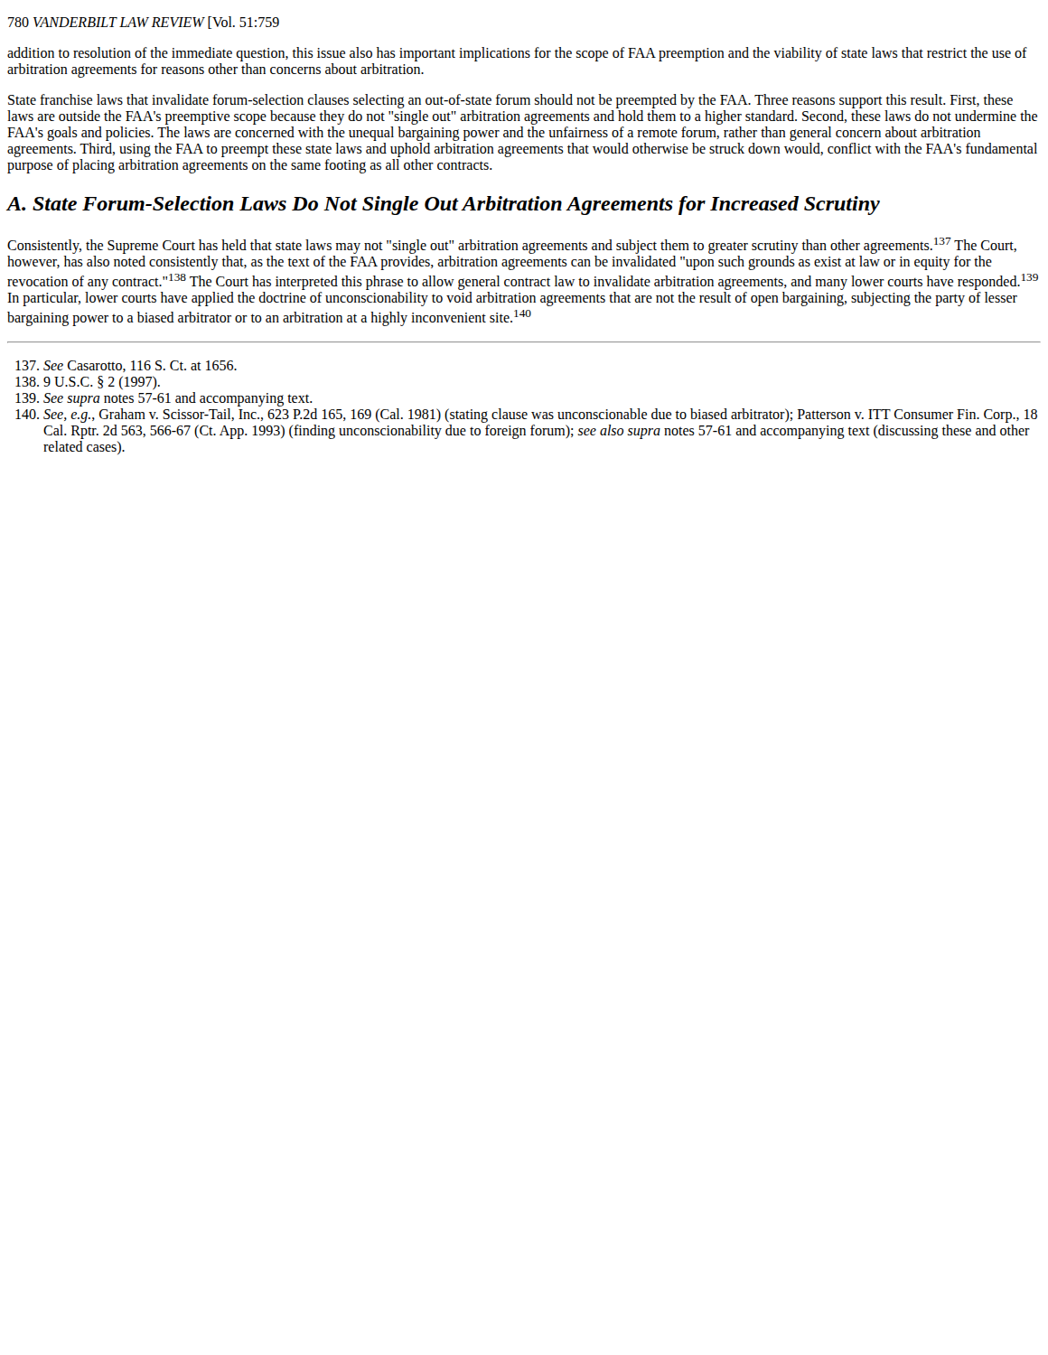780 VANDERBILT LAW REVIEW [Vol. 51:759
addition to resolution of the immediate question, this issue also has important implications for the scope of FAA preemption and the viability of state laws that restrict the use of arbitration agreements for reasons other than concerns about arbitration.
State franchise laws that invalidate forum-selection clauses selecting an out-of-state forum should not be preempted by the FAA. Three reasons support this result. First, these laws are outside the FAA's preemptive scope because they do not "single out" arbitration agreements and hold them to a higher standard. Second, these laws do not undermine the FAA's goals and policies. The laws are concerned with the unequal bargaining power and the unfairness of a remote forum, rather than general concern about arbitration agreements. Third, using the FAA to preempt these state laws and uphold arbitration agreements that would otherwise be struck down would, conflict with the FAA's fundamental purpose of placing arbitration agreements on the same footing as all other contracts.
A. State Forum-Selection Laws Do Not Single Out Arbitration Agreements for Increased Scrutiny
Consistently, the Supreme Court has held that state laws may not "single out" arbitration agreements and subject them to greater scrutiny than other agreements.137 The Court, however, has also noted consistently that, as the text of the FAA provides, arbitration agreements can be invalidated "upon such grounds as exist at law or in equity for the revocation of any contract."138 The Court has interpreted this phrase to allow general contract law to invalidate arbitration agreements, and many lower courts have responded.139 In particular, lower courts have applied the doctrine of unconscionability to void arbitration agreements that are not the result of open bargaining, subjecting the party of lesser bargaining power to a biased arbitrator or to an arbitration at a highly inconvenient site.140
See Casarotto, 116 S. Ct. at 1656.
9 U.S.C. § 2 (1997).
See supra notes 57-61 and accompanying text.
See, e.g., Graham v. Scissor-Tail, Inc., 623 P.2d 165, 169 (Cal. 1981) (stating clause was unconscionable due to biased arbitrator); Patterson v. ITT Consumer Fin. Corp., 18 Cal. Rptr. 2d 563, 566-67 (Ct. App. 1993) (finding unconscionability due to foreign forum); see also supra notes 57-61 and accompanying text (discussing these and other related cases).